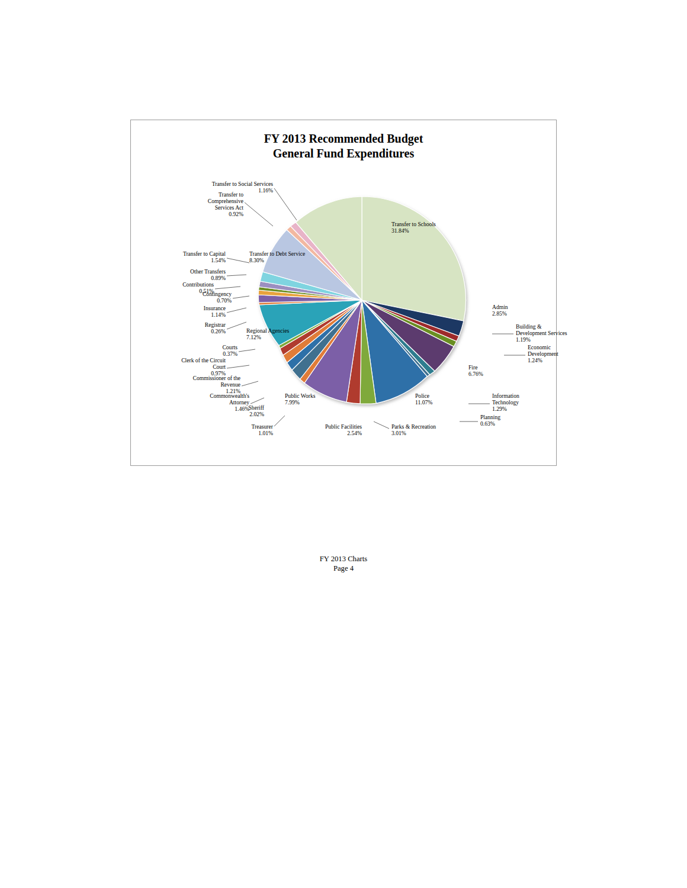FY 2013 Recommended Budget
General Fund Expenditures
Transfer to Schools 31.84% Admin 2.85% Building & Development Services 1.19% Economic Development 1.24% Fire 6.76% Information Technology 1.29% Planning 0.63% Police 11.07% Parks & Recreation 3.01% Public Facilities 2.54% Public Works 7.99% Treasurer 1.01% Sheriff 2.02% Commonwealth's Attorney 1.46% Commissioner of the Revenue 1.21% Clerk of the Circuit Court 0.97% Courts 0.37% Regional Agencies 7.12% Registrar 0.26% Insurance 1.14% Contingency 0.70% Contributions 0.51% Other Transfers 0.89% Transfer to Capital 1.54% Transfer to Debt Service 8.30% Transfer to Comprehensive Services Act 0.92% Transfer to Social Services 1.16%
FY 2013 Charts
Page 4